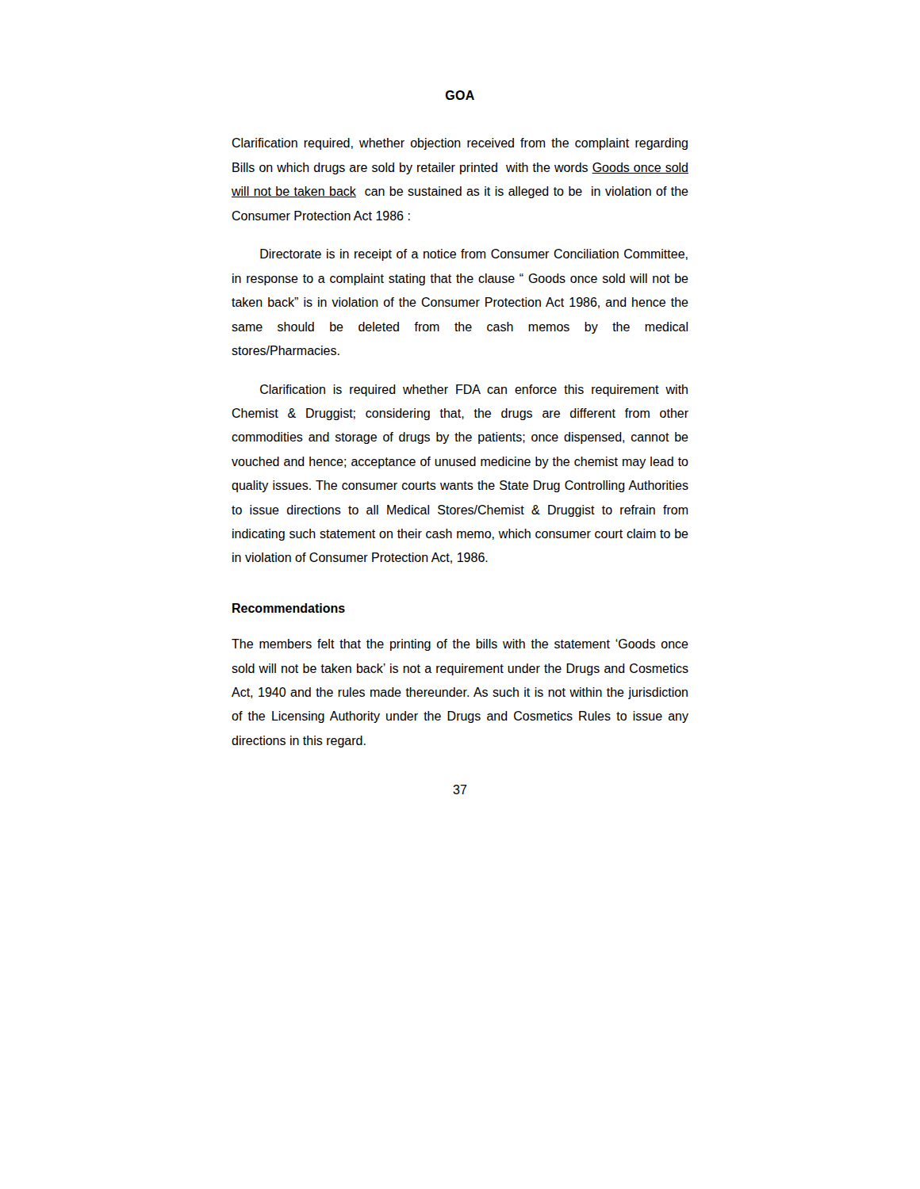GOA
Clarification required, whether objection received from the complaint regarding Bills on which drugs are sold by retailer printed with the words Goods once sold will not be taken back can be sustained as it is alleged to be in violation of the Consumer Protection Act 1986 :
Directorate is in receipt of a notice from Consumer Conciliation Committee, in response to a complaint stating that the clause “ Goods once sold will not be taken back” is in violation of the Consumer Protection Act 1986, and hence the same should be deleted from the cash memos by the medical stores/Pharmacies.
Clarification is required whether FDA can enforce this requirement with Chemist & Druggist; considering that, the drugs are different from other commodities and storage of drugs by the patients; once dispensed, cannot be vouched and hence; acceptance of unused medicine by the chemist may lead to quality issues. The consumer courts wants the State Drug Controlling Authorities to issue directions to all Medical Stores/Chemist & Druggist to refrain from indicating such statement on their cash memo, which consumer court claim to be in violation of Consumer Protection Act, 1986.
Recommendations
The members felt that the printing of the bills with the statement ‘Goods once sold will not be taken back’ is not a requirement under the Drugs and Cosmetics Act, 1940 and the rules made thereunder. As such it is not within the jurisdiction of the Licensing Authority under the Drugs and Cosmetics Rules to issue any directions in this regard.
37